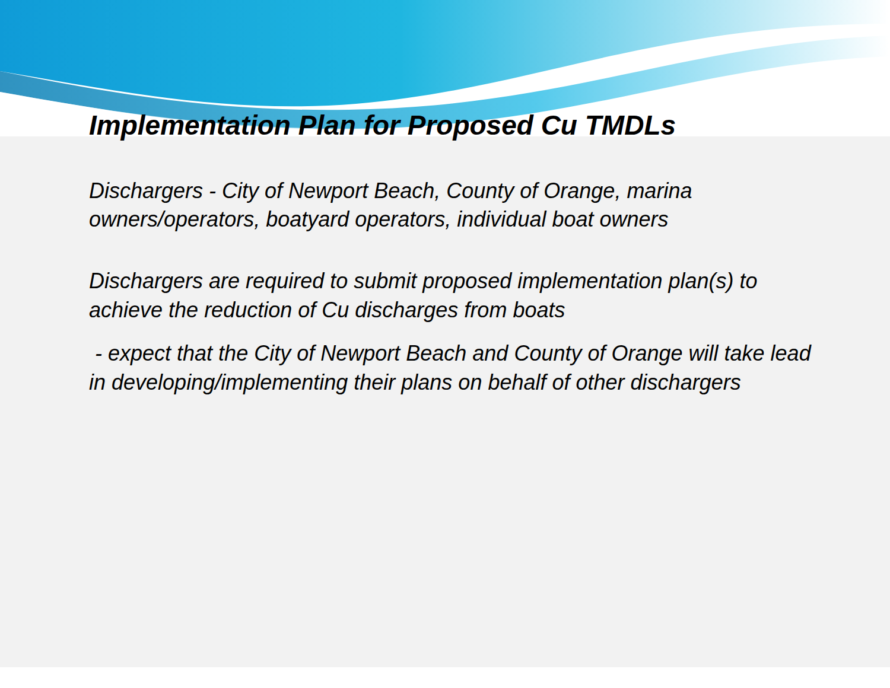Implementation Plan for Proposed Cu TMDLs
Dischargers - City of Newport Beach, County of Orange, marina owners/operators, boatyard operators, individual boat owners
Dischargers are required to submit proposed implementation plan(s) to achieve the reduction of Cu discharges from boats
- expect that the City of Newport Beach and County of Orange will take lead in developing/implementing their plans on behalf of other dischargers